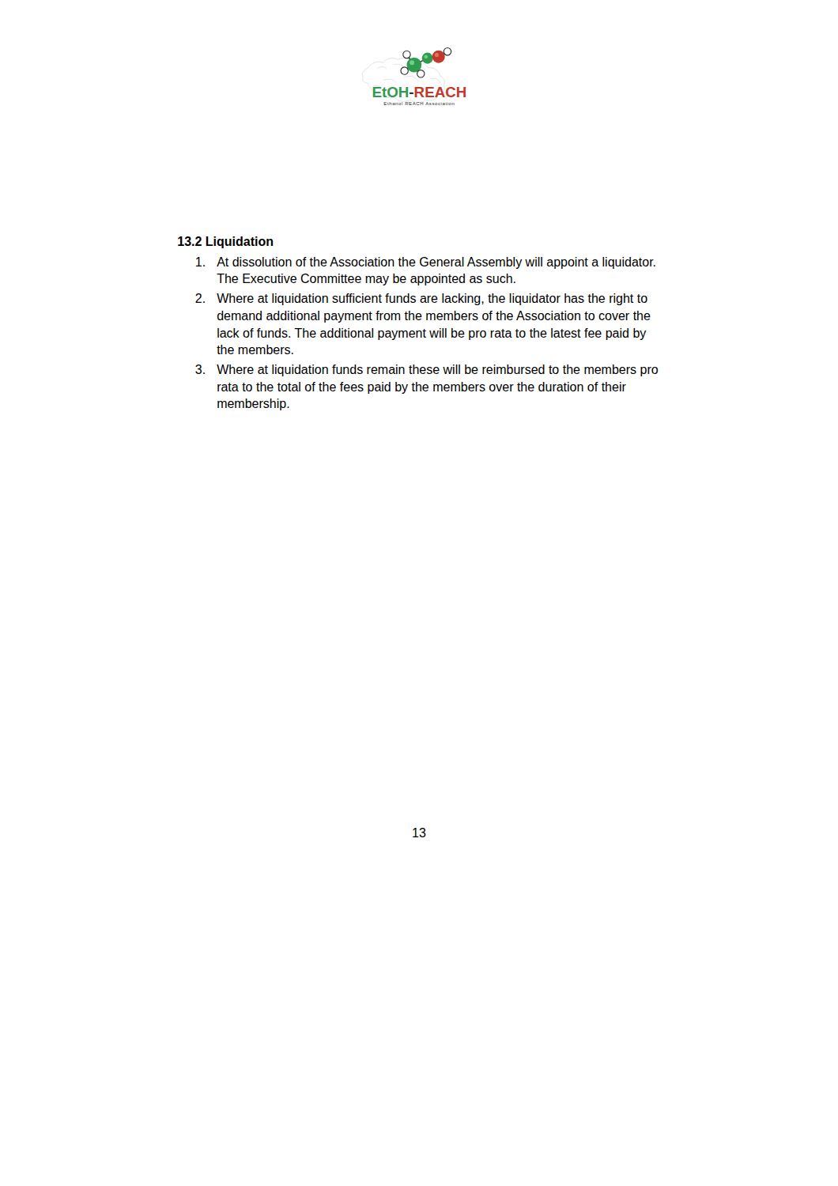EtOH-REACH Ethanol REACH Association
13.2 Liquidation
At dissolution of the Association the General Assembly will appoint a liquidator. The Executive Committee may be appointed as such.
Where at liquidation sufficient funds are lacking, the liquidator has the right to demand additional payment from the members of the Association to cover the lack of funds. The additional payment will be pro rata to the latest fee paid by the members.
Where at liquidation funds remain these will be reimbursed to the members pro rata to the total of the fees paid by the members over the duration of their membership.
13